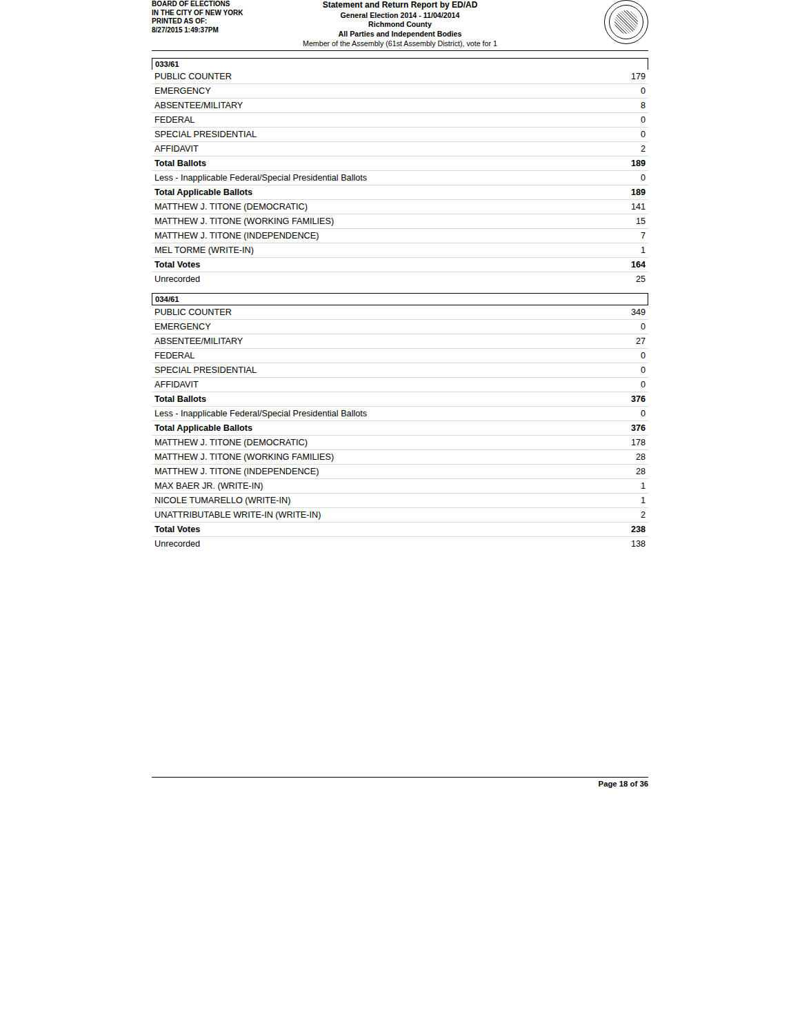BOARD OF ELECTIONS
IN THE CITY OF NEW YORK
PRINTED AS OF:
8/27/2015 1:49:37PM
Statement and Return Report by ED/AD
General Election 2014 - 11/04/2014
Richmond County
All Parties and Independent Bodies
Member of the Assembly (61st Assembly District), vote for 1
033/61
| PUBLIC COUNTER | 179 |
| EMERGENCY | 0 |
| ABSENTEE/MILITARY | 8 |
| FEDERAL | 0 |
| SPECIAL PRESIDENTIAL | 0 |
| AFFIDAVIT | 2 |
| Total Ballots | 189 |
| Less - Inapplicable Federal/Special Presidential Ballots | 0 |
| Total Applicable Ballots | 189 |
| MATTHEW J. TITONE (DEMOCRATIC) | 141 |
| MATTHEW J. TITONE (WORKING FAMILIES) | 15 |
| MATTHEW J. TITONE (INDEPENDENCE) | 7 |
| MEL TORME (WRITE-IN) | 1 |
| Total Votes | 164 |
| Unrecorded | 25 |
034/61
| PUBLIC COUNTER | 349 |
| EMERGENCY | 0 |
| ABSENTEE/MILITARY | 27 |
| FEDERAL | 0 |
| SPECIAL PRESIDENTIAL | 0 |
| AFFIDAVIT | 0 |
| Total Ballots | 376 |
| Less - Inapplicable Federal/Special Presidential Ballots | 0 |
| Total Applicable Ballots | 376 |
| MATTHEW J. TITONE (DEMOCRATIC) | 178 |
| MATTHEW J. TITONE (WORKING FAMILIES) | 28 |
| MATTHEW J. TITONE (INDEPENDENCE) | 28 |
| MAX BAER JR. (WRITE-IN) | 1 |
| NICOLE TUMARELLO (WRITE-IN) | 1 |
| UNATTRIBUTABLE WRITE-IN (WRITE-IN) | 2 |
| Total Votes | 238 |
| Unrecorded | 138 |
Page 18 of 36